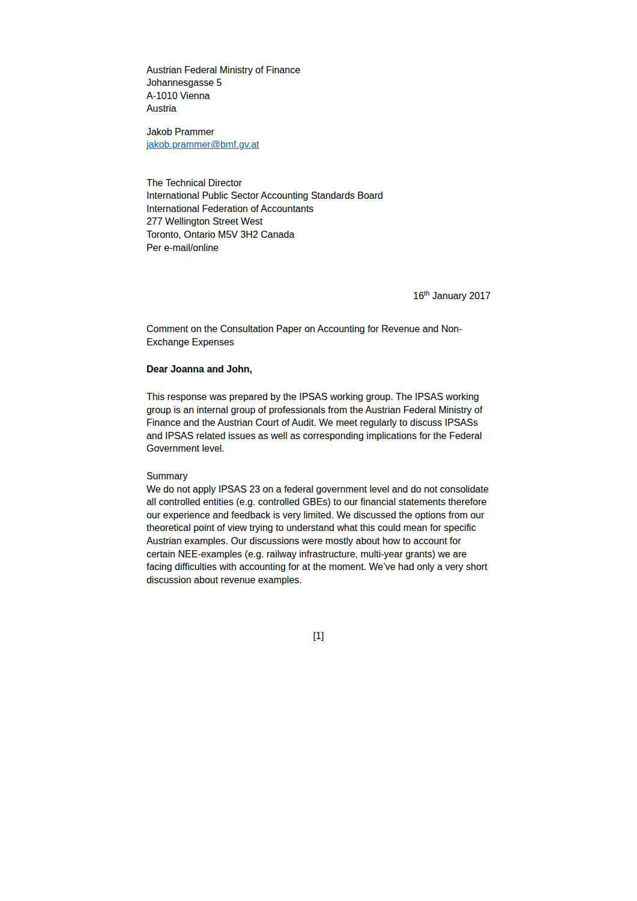Austrian Federal Ministry of Finance
Johannesgasse 5
A-1010 Vienna
Austria
Jakob Prammer
jakob.prammer@bmf.gv.at
The Technical Director
International Public Sector Accounting Standards Board
International Federation of Accountants
277 Wellington Street West
Toronto, Ontario M5V 3H2 Canada
Per e-mail/online
16th January 2017
Comment on the Consultation Paper on Accounting for Revenue and Non-Exchange Expenses
Dear Joanna and John,
This response was prepared by the IPSAS working group. The IPSAS working group is an internal group of professionals from the Austrian Federal Ministry of Finance and the Austrian Court of Audit. We meet regularly to discuss IPSASs and IPSAS related issues as well as corresponding implications for the Federal Government level.
Summary
We do not apply IPSAS 23 on a federal government level and do not consolidate all controlled entities (e.g. controlled GBEs) to our financial statements therefore our experience and feedback is very limited. We discussed the options from our theoretical point of view trying to understand what this could mean for specific Austrian examples. Our discussions were mostly about how to account for certain NEE-examples (e.g. railway infrastructure, multi-year grants) we are facing difficulties with accounting for at the moment. We’ve had only a very short discussion about revenue examples.
[1]